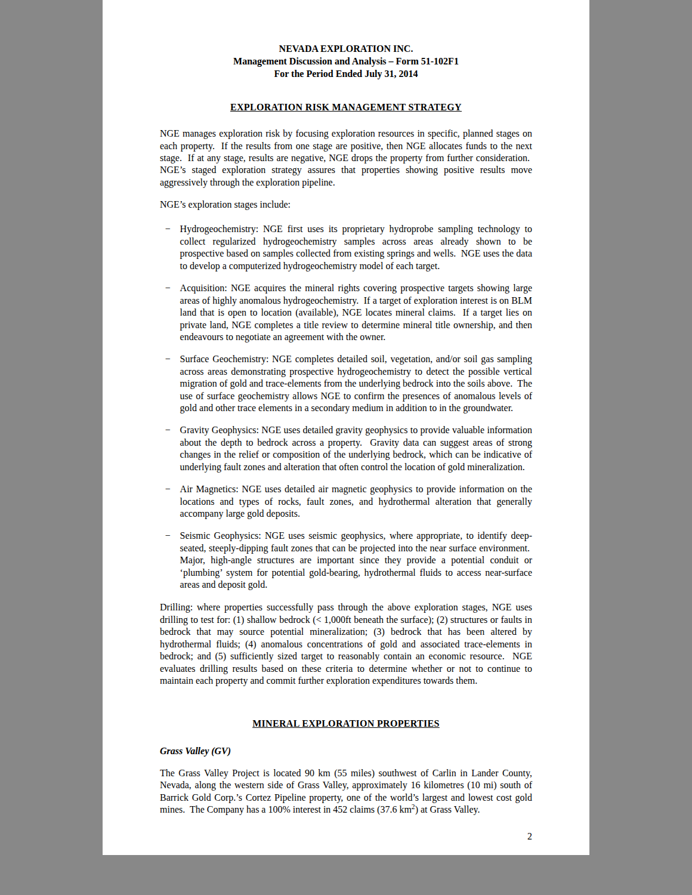NEVADA EXPLORATION INC.
Management Discussion and Analysis – Form 51-102F1
For the Period Ended July 31, 2014
EXPLORATION RISK MANAGEMENT STRATEGY
NGE manages exploration risk by focusing exploration resources in specific, planned stages on each property. If the results from one stage are positive, then NGE allocates funds to the next stage. If at any stage, results are negative, NGE drops the property from further consideration. NGE’s staged exploration strategy assures that properties showing positive results move aggressively through the exploration pipeline.
NGE’s exploration stages include:
Hydrogeochemistry: NGE first uses its proprietary hydroprobe sampling technology to collect regularized hydrogeochemistry samples across areas already shown to be prospective based on samples collected from existing springs and wells. NGE uses the data to develop a computerized hydrogeochemistry model of each target.
Acquisition: NGE acquires the mineral rights covering prospective targets showing large areas of highly anomalous hydrogeochemistry. If a target of exploration interest is on BLM land that is open to location (available), NGE locates mineral claims. If a target lies on private land, NGE completes a title review to determine mineral title ownership, and then endeavours to negotiate an agreement with the owner.
Surface Geochemistry: NGE completes detailed soil, vegetation, and/or soil gas sampling across areas demonstrating prospective hydrogeochemistry to detect the possible vertical migration of gold and trace-elements from the underlying bedrock into the soils above. The use of surface geochemistry allows NGE to confirm the presences of anomalous levels of gold and other trace elements in a secondary medium in addition to in the groundwater.
Gravity Geophysics: NGE uses detailed gravity geophysics to provide valuable information about the depth to bedrock across a property. Gravity data can suggest areas of strong changes in the relief or composition of the underlying bedrock, which can be indicative of underlying fault zones and alteration that often control the location of gold mineralization.
Air Magnetics: NGE uses detailed air magnetic geophysics to provide information on the locations and types of rocks, fault zones, and hydrothermal alteration that generally accompany large gold deposits.
Seismic Geophysics: NGE uses seismic geophysics, where appropriate, to identify deep-seated, steeply-dipping fault zones that can be projected into the near surface environment. Major, high-angle structures are important since they provide a potential conduit or ‘plumbing’ system for potential gold-bearing, hydrothermal fluids to access near-surface areas and deposit gold.
Drilling: where properties successfully pass through the above exploration stages, NGE uses drilling to test for: (1) shallow bedrock (< 1,000ft beneath the surface); (2) structures or faults in bedrock that may source potential mineralization; (3) bedrock that has been altered by hydrothermal fluids; (4) anomalous concentrations of gold and associated trace-elements in bedrock; and (5) sufficiently sized target to reasonably contain an economic resource. NGE evaluates drilling results based on these criteria to determine whether or not to continue to maintain each property and commit further exploration expenditures towards them.
MINERAL EXPLORATION PROPERTIES
Grass Valley (GV)
The Grass Valley Project is located 90 km (55 miles) southwest of Carlin in Lander County, Nevada, along the western side of Grass Valley, approximately 16 kilometres (10 mi) south of Barrick Gold Corp.’s Cortez Pipeline property, one of the world’s largest and lowest cost gold mines. The Company has a 100% interest in 452 claims (37.6 km2) at Grass Valley.
2